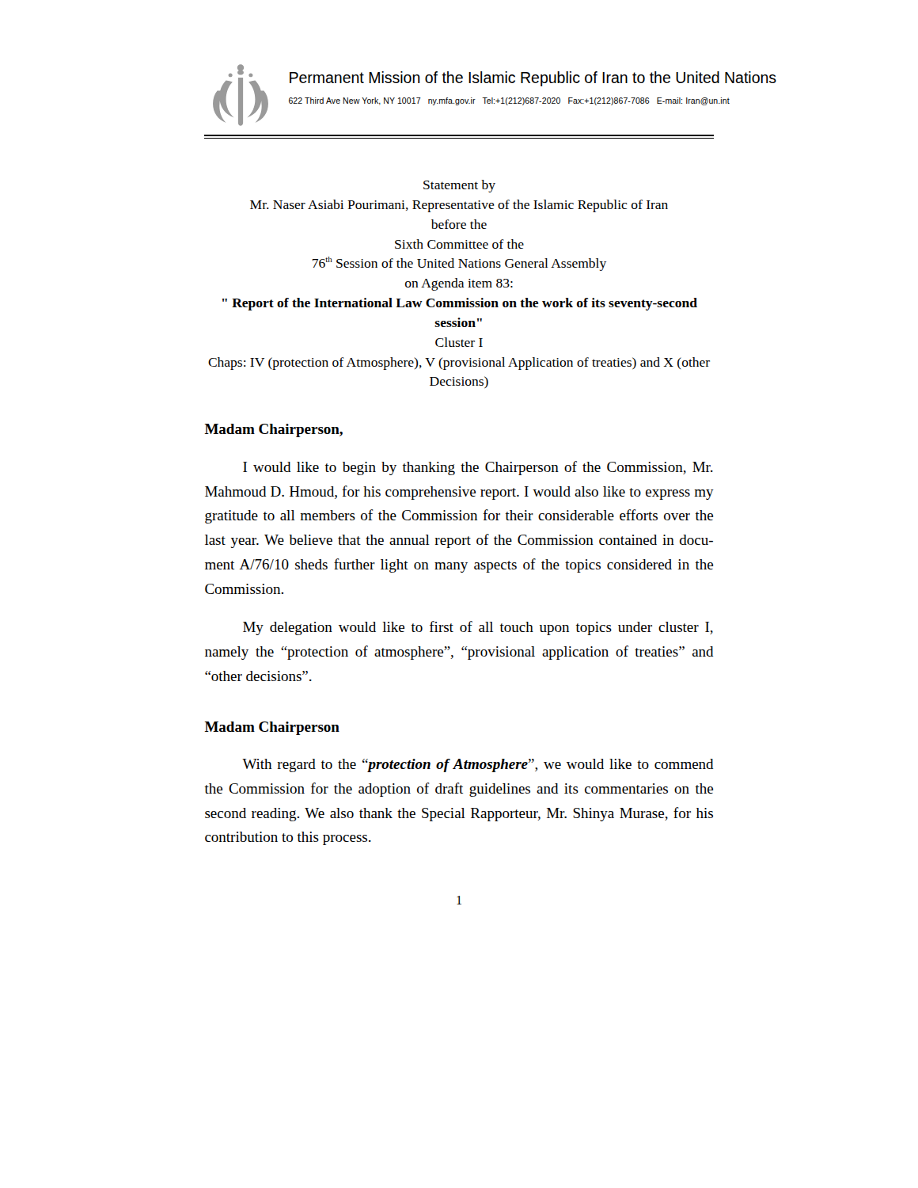Permanent Mission of the Islamic Republic of Iran to the United Nations
622 Third Ave New York, NY 10017 ny.mfa.gov.ir Tel:+1(212)687-2020 Fax:+1(212)867-7086 E-mail: Iran@un.int
Statement by
Mr. Naser Asiabi Pourimani, Representative of the Islamic Republic of Iran
before the
Sixth Committee of the
76th Session of the United Nations General Assembly
on Agenda item 83:
" Report of the International Law Commission on the work of its seventy-second session"
Cluster I
Chaps: IV (protection of Atmosphere), V (provisional Application of treaties) and X (other Decisions)
Madam Chairperson,
I would like to begin by thanking the Chairperson of the Commission, Mr. Mahmoud D. Hmoud, for his comprehensive report. I would also like to express my gratitude to all members of the Commission for their considerable efforts over the last year. We believe that the annual report of the Commission contained in document A/76/10 sheds further light on many aspects of the topics considered in the Commission.
My delegation would like to first of all touch upon topics under cluster I, namely the “protection of atmosphere”, “provisional application of treaties” and “other decisions”.
Madam Chairperson
With regard to the “protection of Atmosphere”, we would like to commend the Commission for the adoption of draft guidelines and its commentaries on the second reading. We also thank the Special Rapporteur, Mr. Shinya Murase, for his contribution to this process.
1